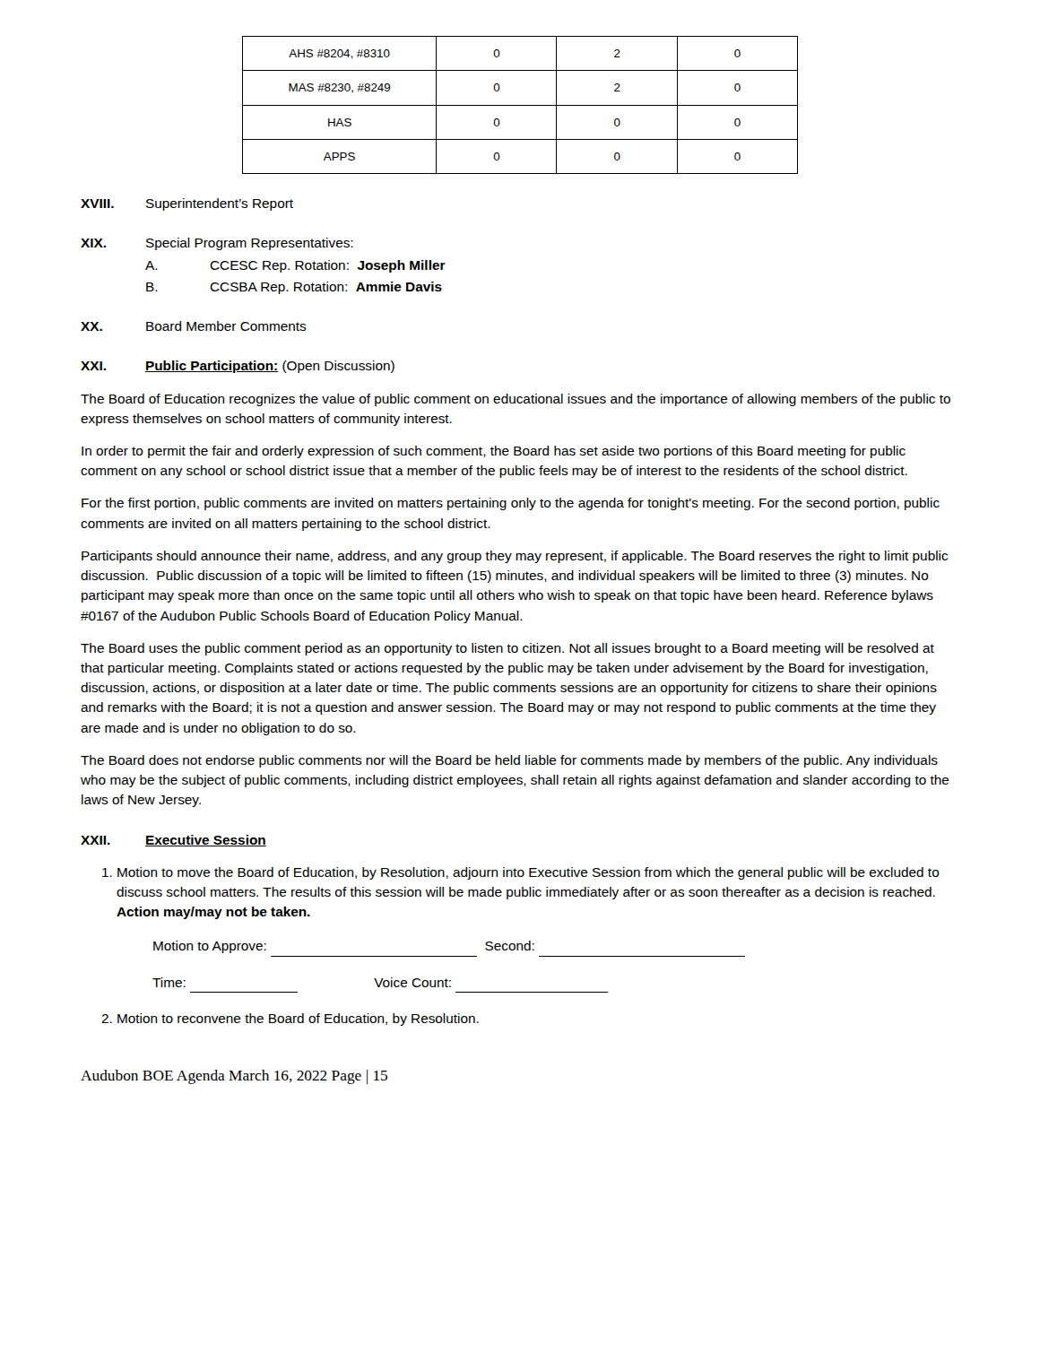| AHS #8204, #8310 | 0 | 2 | 0 |
| MAS #8230, #8249 | 0 | 2 | 0 |
| HAS | 0 | 0 | 0 |
| APPS | 0 | 0 | 0 |
XVIII.
Superintendent’s Report
XIX.
Special Program Representatives:
A. CCESC Rep. Rotation: Joseph Miller
B. CCSBA Rep. Rotation: Ammie Davis
XX.
Board Member Comments
XXI.
Public Participation: (Open Discussion)
The Board of Education recognizes the value of public comment on educational issues and the importance of allowing members of the public to express themselves on school matters of community interest.
In order to permit the fair and orderly expression of such comment, the Board has set aside two portions of this Board meeting for public comment on any school or school district issue that a member of the public feels may be of interest to the residents of the school district.
For the first portion, public comments are invited on matters pertaining only to the agenda for tonight's meeting. For the second portion, public comments are invited on all matters pertaining to the school district.
Participants should announce their name, address, and any group they may represent, if applicable. The Board reserves the right to limit public discussion. Public discussion of a topic will be limited to fifteen (15) minutes, and individual speakers will be limited to three (3) minutes. No participant may speak more than once on the same topic until all others who wish to speak on that topic have been heard. Reference bylaws #0167 of the Audubon Public Schools Board of Education Policy Manual.
The Board uses the public comment period as an opportunity to listen to citizen. Not all issues brought to a Board meeting will be resolved at that particular meeting. Complaints stated or actions requested by the public may be taken under advisement by the Board for investigation, discussion, actions, or disposition at a later date or time. The public comments sessions are an opportunity for citizens to share their opinions and remarks with the Board; it is not a question and answer session. The Board may or may not respond to public comments at the time they are made and is under no obligation to do so.
The Board does not endorse public comments nor will the Board be held liable for comments made by members of the public. Any individuals who may be the subject of public comments, including district employees, shall retain all rights against defamation and slander according to the laws of New Jersey.
XXII.
Executive Session
Motion to move the Board of Education, by Resolution, adjourn into Executive Session from which the general public will be excluded to discuss school matters. The results of this session will be made public immediately after or as soon thereafter as a decision is reached. Action may/may not be taken.
Motion to Approve: Second:
Time: Voice Count:
Motion to reconvene the Board of Education, by Resolution.
Audubon BOE Agenda March 16, 2022 Page | 15